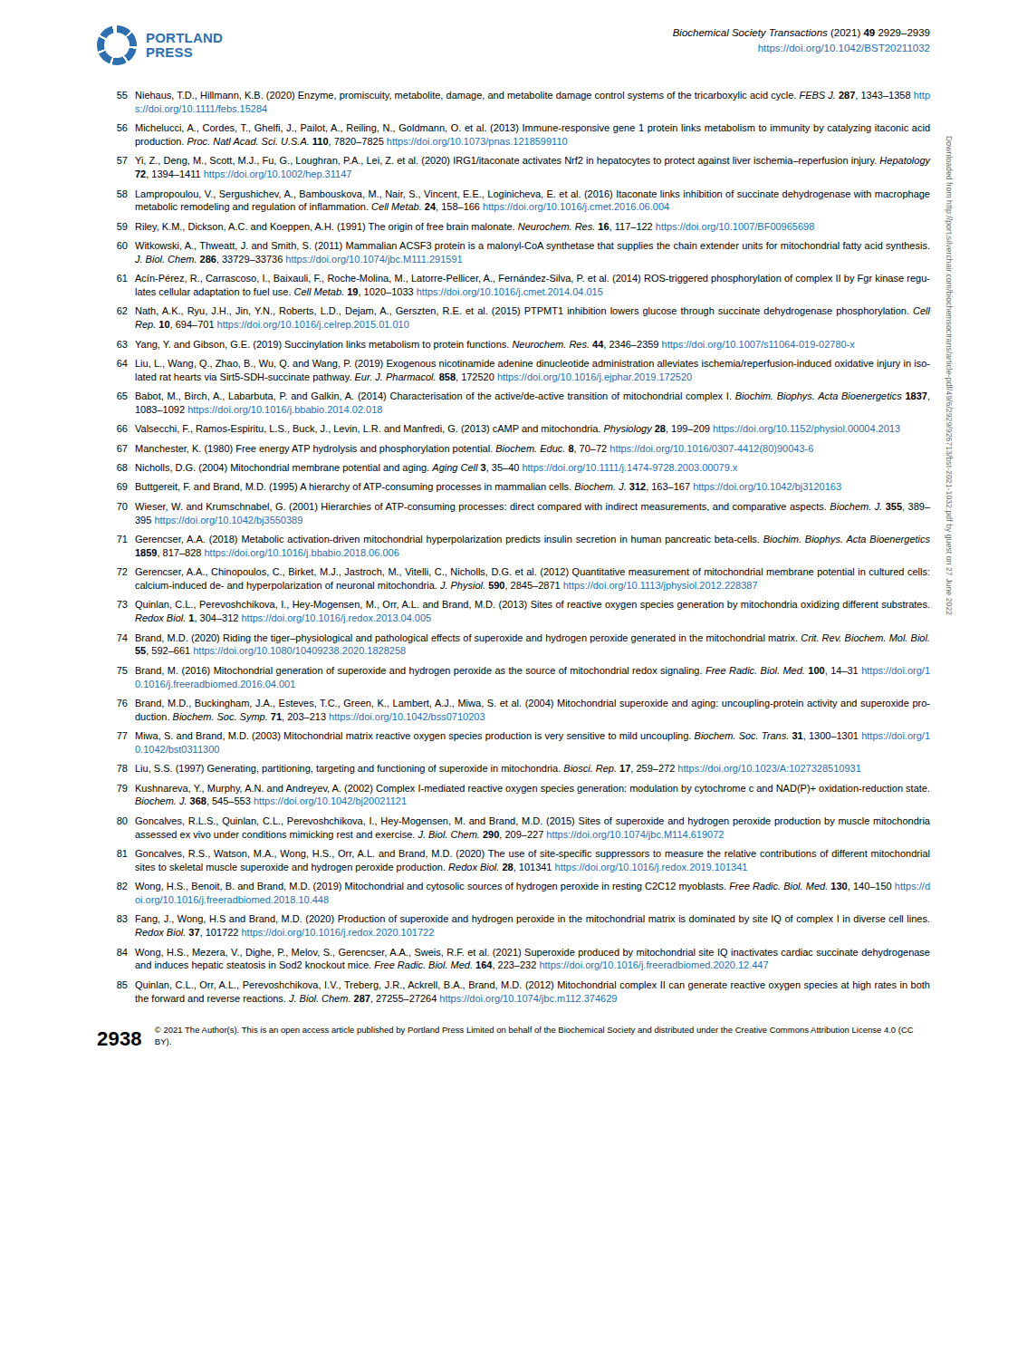PORTLAND PRESS
Biochemical Society Transactions (2021) 49 2929–2939
https://doi.org/10.1042/BST20211032
Downloaded from http://port.silverchair.com/biochemsoctrans/article-pdf/49/6/2929/926713/bst-2021-1032.pdf by guest on 27 June 2022
55 Niehaus, T.D., Hillmann, K.B. (2020) Enzyme, promiscuity, metabolite, damage, and metabolite damage control systems of the tricarboxylic acid cycle. FEBS J. 287, 1343–1358 https://doi.org/10.1111/febs.15284
56 Michelucci, A., Cordes, T., Ghelfi, J., Pailot, A., Reiling, N., Goldmann, O. et al. (2013) Immune-responsive gene 1 protein links metabolism to immunity by catalyzing itaconic acid production. Proc. Natl Acad. Sci. U.S.A. 110, 7820–7825 https://doi.org/10.1073/pnas.1218599110
57 Yi, Z., Deng, M., Scott, M.J., Fu, G., Loughran, P.A., Lei, Z. et al. (2020) IRG1/itaconate activates Nrf2 in hepatocytes to protect against liver ischemia–reperfusion injury. Hepatology 72, 1394–1411 https://doi.org/10.1002/hep.31147
58 Lampropoulou, V., Sergushichev, A., Bambouskova, M., Nair, S., Vincent, E.E., Loginicheva, E. et al. (2016) Itaconate links inhibition of succinate dehydrogenase with macrophage metabolic remodeling and regulation of inflammation. Cell Metab. 24, 158–166 https://doi.org/10.1016/j.cmet.2016.06.004
59 Riley, K.M., Dickson, A.C. and Koeppen, A.H. (1991) The origin of free brain malonate. Neurochem. Res. 16, 117–122 https://doi.org/10.1007/BF00965698
60 Witkowski, A., Thweatt, J. and Smith, S. (2011) Mammalian ACSF3 protein is a malonyl-CoA synthetase that supplies the chain extender units for mitochondrial fatty acid synthesis. J. Biol. Chem. 286, 33729–33736 https://doi.org/10.1074/jbc.M111.291591
61 Acín-Pérez, R., Carrascoso, I., Baixauli, F., Roche-Molina, M., Latorre-Pellicer, A., Fernández-Silva, P. et al. (2014) ROS-triggered phosphorylation of complex II by Fgr kinase regulates cellular adaptation to fuel use. Cell Metab. 19, 1020–1033 https://doi.org/10.1016/j.cmet.2014.04.015
62 Nath, A.K., Ryu, J.H., Jin, Y.N., Roberts, L.D., Dejam, A., Gerszten, R.E. et al. (2015) PTPMT1 inhibition lowers glucose through succinate dehydrogenase phosphorylation. Cell Rep. 10, 694–701 https://doi.org/10.1016/j.celrep.2015.01.010
63 Yang, Y. and Gibson, G.E. (2019) Succinylation links metabolism to protein functions. Neurochem. Res. 44, 2346–2359 https://doi.org/10.1007/s11064-019-02780-x
64 Liu, L., Wang, Q., Zhao, B., Wu, Q. and Wang, P. (2019) Exogenous nicotinamide adenine dinucleotide administration alleviates ischemia/reperfusion-induced oxidative injury in isolated rat hearts via Sirt5-SDH-succinate pathway. Eur. J. Pharmacol. 858, 172520 https://doi.org/10.1016/j.ejphar.2019.172520
65 Babot, M., Birch, A., Labarbuta, P. and Galkin, A. (2014) Characterisation of the active/de-active transition of mitochondrial complex I. Biochim. Biophys. Acta Bioenergetics 1837, 1083–1092 https://doi.org/10.1016/j.bbabio.2014.02.018
66 Valsecchi, F., Ramos-Espiritu, L.S., Buck, J., Levin, L.R. and Manfredi, G. (2013) cAMP and mitochondria. Physiology 28, 199–209 https://doi.org/10.1152/physiol.00004.2013
67 Manchester, K. (1980) Free energy ATP hydrolysis and phosphorylation potential. Biochem. Educ. 8, 70–72 https://doi.org/10.1016/0307-4412(80)90043-6
68 Nicholls, D.G. (2004) Mitochondrial membrane potential and aging. Aging Cell 3, 35–40 https://doi.org/10.1111/j.1474-9728.2003.00079.x
69 Buttgereit, F. and Brand, M.D. (1995) A hierarchy of ATP-consuming processes in mammalian cells. Biochem. J. 312, 163–167 https://doi.org/10.1042/bj3120163
70 Wieser, W. and Krumschnabel, G. (2001) Hierarchies of ATP-consuming processes: direct compared with indirect measurements, and comparative aspects. Biochem. J. 355, 389–395 https://doi.org/10.1042/bj3550389
71 Gerencser, A.A. (2018) Metabolic activation-driven mitochondrial hyperpolarization predicts insulin secretion in human pancreatic beta-cells. Biochim. Biophys. Acta Bioenergetics 1859, 817–828 https://doi.org/10.1016/j.bbabio.2018.06.006
72 Gerencser, A.A., Chinopoulos, C., Birket, M.J., Jastroch, M., Vitelli, C., Nicholls, D.G. et al. (2012) Quantitative measurement of mitochondrial membrane potential in cultured cells: calcium-induced de- and hyperpolarization of neuronal mitochondria. J. Physiol. 590, 2845–2871 https://doi.org/10.1113/jphysiol.2012.228387
73 Quinlan, C.L., Perevoshchikova, I., Hey-Mogensen, M., Orr, A.L. and Brand, M.D. (2013) Sites of reactive oxygen species generation by mitochondria oxidizing different substrates. Redox Biol. 1, 304–312 https://doi.org/10.1016/j.redox.2013.04.005
74 Brand, M.D. (2020) Riding the tiger–physiological and pathological effects of superoxide and hydrogen peroxide generated in the mitochondrial matrix. Crit. Rev. Biochem. Mol. Biol. 55, 592–661 https://doi.org/10.1080/10409238.2020.1828258
75 Brand, M. (2016) Mitochondrial generation of superoxide and hydrogen peroxide as the source of mitochondrial redox signaling. Free Radic. Biol. Med. 100, 14–31 https://doi.org/10.1016/j.freeradbiomed.2016.04.001
76 Brand, M.D., Buckingham, J.A., Esteves, T.C., Green, K., Lambert, A.J., Miwa, S. et al. (2004) Mitochondrial superoxide and aging: uncoupling-protein activity and superoxide production. Biochem. Soc. Symp. 71, 203–213 https://doi.org/10.1042/bss0710203
77 Miwa, S. and Brand, M.D. (2003) Mitochondrial matrix reactive oxygen species production is very sensitive to mild uncoupling. Biochem. Soc. Trans. 31, 1300–1301 https://doi.org/10.1042/bst0311300
78 Liu, S.S. (1997) Generating, partitioning, targeting and functioning of superoxide in mitochondria. Biosci. Rep. 17, 259–272 https://doi.org/10.1023/A:1027328510931
79 Kushnareva, Y., Murphy, A.N. and Andreyev, A. (2002) Complex I-mediated reactive oxygen species generation: modulation by cytochrome c and NAD(P)+ oxidation-reduction state. Biochem. J. 368, 545–553 https://doi.org/10.1042/bj20021121
80 Goncalves, R.L.S., Quinlan, C.L., Perevoshchikova, I., Hey-Mogensen, M. and Brand, M.D. (2015) Sites of superoxide and hydrogen peroxide production by muscle mitochondria assessed ex vivo under conditions mimicking rest and exercise. J. Biol. Chem. 290, 209–227 https://doi.org/10.1074/jbc.M114.619072
81 Goncalves, R.S., Watson, M.A., Wong, H.S., Orr, A.L. and Brand, M.D. (2020) The use of site-specific suppressors to measure the relative contributions of different mitochondrial sites to skeletal muscle superoxide and hydrogen peroxide production. Redox Biol. 28, 101341 https://doi.org/10.1016/j.redox.2019.101341
82 Wong, H.S., Benoit, B. and Brand, M.D. (2019) Mitochondrial and cytosolic sources of hydrogen peroxide in resting C2C12 myoblasts. Free Radic. Biol. Med. 130, 140–150 https://doi.org/10.1016/j.freeradbiomed.2018.10.448
83 Fang, J., Wong, H.S and Brand, M.D. (2020) Production of superoxide and hydrogen peroxide in the mitochondrial matrix is dominated by site IQ of complex I in diverse cell lines. Redox Biol. 37, 101722 https://doi.org/10.1016/j.redox.2020.101722
84 Wong, H.S., Mezera, V., Dighe, P., Melov, S., Gerencser, A.A., Sweis, R.F. et al. (2021) Superoxide produced by mitochondrial site IQ inactivates cardiac succinate dehydrogenase and induces hepatic steatosis in Sod2 knockout mice. Free Radic. Biol. Med. 164, 223–232 https://doi.org/10.1016/j.freeradbiomed.2020.12.447
85 Quinlan, C.L., Orr, A.L., Perevoshchikova, I.V., Treberg, J.R., Ackrell, B.A., Brand, M.D. (2012) Mitochondrial complex II can generate reactive oxygen species at high rates in both the forward and reverse reactions. J. Biol. Chem. 287, 27255–27264 https://doi.org/10.1074/jbc.m112.374629
2938
© 2021 The Author(s). This is an open access article published by Portland Press Limited on behalf of the Biochemical Society and distributed under the Creative Commons Attribution License 4.0 (CC BY).